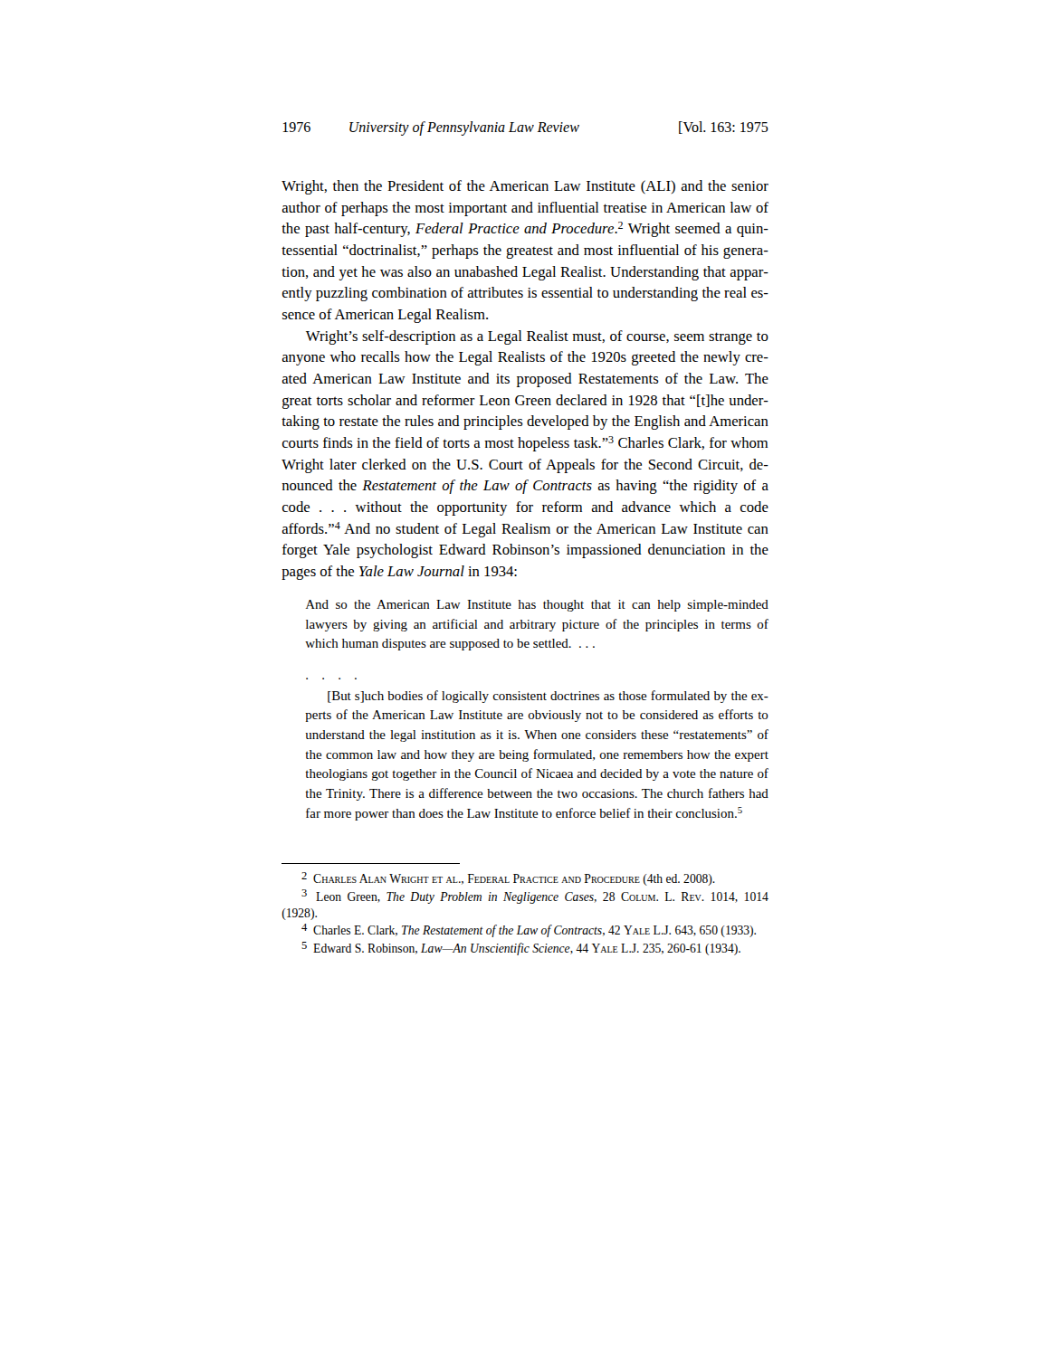1976 University of Pennsylvania Law Review [Vol. 163: 1975
Wright, then the President of the American Law Institute (ALI) and the senior author of perhaps the most important and influential treatise in American law of the past half-century, Federal Practice and Procedure.2 Wright seemed a quintessential “doctrinalist,” perhaps the greatest and most influential of his generation, and yet he was also an unabashed Legal Realist. Understanding that apparently puzzling combination of attributes is essential to understanding the real essence of American Legal Realism.
Wright’s self-description as a Legal Realist must, of course, seem strange to anyone who recalls how the Legal Realists of the 1920s greeted the newly created American Law Institute and its proposed Restatements of the Law. The great torts scholar and reformer Leon Green declared in 1928 that “[t]he undertaking to restate the rules and principles developed by the English and American courts finds in the field of torts a most hopeless task.”3 Charles Clark, for whom Wright later clerked on the U.S. Court of Appeals for the Second Circuit, denounced the Restatement of the Law of Contracts as having “the rigidity of a code . . . without the opportunity for reform and advance which a code affords.”4 And no student of Legal Realism or the American Law Institute can forget Yale psychologist Edward Robinson’s impassioned denunciation in the pages of the Yale Law Journal in 1934:
And so the American Law Institute has thought that it can help simple-minded lawyers by giving an artificial and arbitrary picture of the principles in terms of which human disputes are supposed to be settled. . . .
. . . .
[But s]uch bodies of logically consistent doctrines as those formulated by the experts of the American Law Institute are obviously not to be considered as efforts to understand the legal institution as it is. When one considers these “restatements” of the common law and how they are being formulated, one remembers how the expert theologians got together in the Council of Nicaea and decided by a vote the nature of the Trinity. There is a difference between the two occasions. The church fathers had far more power than does the Law Institute to enforce belief in their conclusion.5
2 Charles Alan Wright et al., Federal Practice and Procedure (4th ed. 2008).
3 Leon Green, The Duty Problem in Negligence Cases, 28 Colum. L. Rev. 1014, 1014 (1928).
4 Charles E. Clark, The Restatement of the Law of Contracts, 42 Yale L.J. 643, 650 (1933).
5 Edward S. Robinson, Law—An Unscientific Science, 44 Yale L.J. 235, 260-61 (1934).